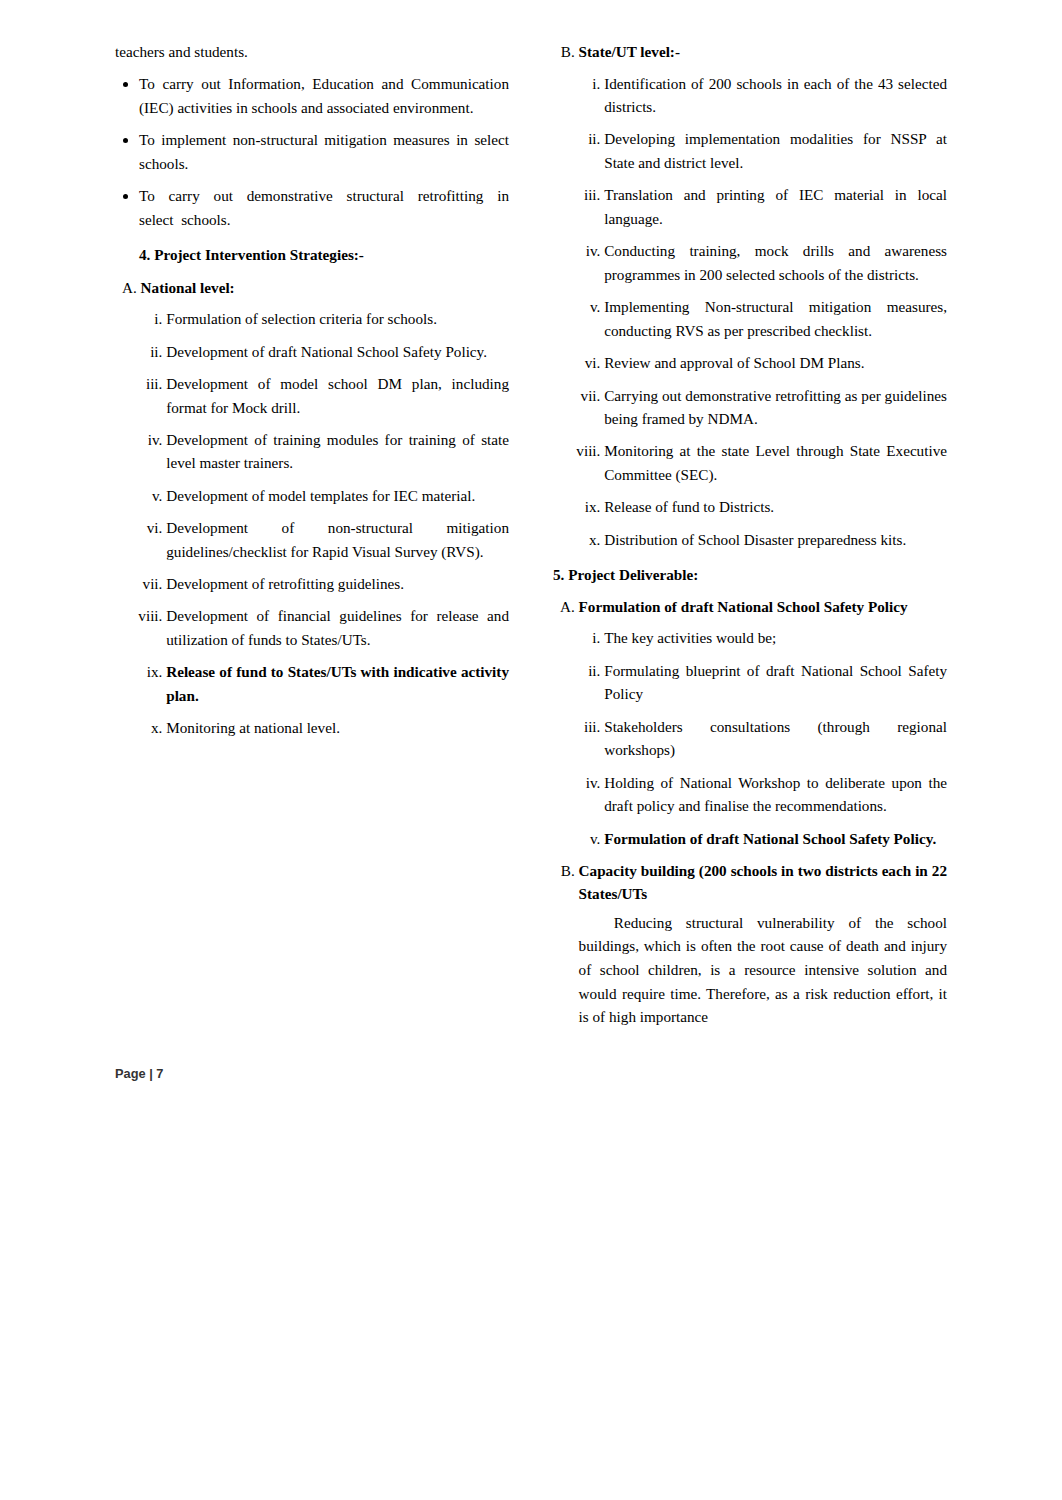teachers and students.
To carry out Information, Education and Communication (IEC) activities in schools and associated environment.
To implement non-structural mitigation measures in select schools.
To carry out demonstrative structural retrofitting in select schools.
4. Project Intervention Strategies:-
National level:
Formulation of selection criteria for schools.
Development of draft National School Safety Policy.
Development of model school DM plan, including format for Mock drill.
Development of training modules for training of state level master trainers.
Development of model templates for IEC material.
Development of non-structural mitigation guidelines/checklist for Rapid Visual Survey (RVS).
Development of retrofitting guidelines.
Development of financial guidelines for release and utilization of funds to States/UTs.
Release of fund to States/UTs with indicative activity plan.
Monitoring at national level.
State/UT level:-
Identification of 200 schools in each of the 43 selected districts.
Developing implementation modalities for NSSP at State and district level.
Translation and printing of IEC material in local language.
Conducting training, mock drills and awareness programmes in 200 selected schools of the districts.
Implementing Non-structural mitigation measures, conducting RVS as per prescribed checklist.
Review and approval of School DM Plans.
Carrying out demonstrative retrofitting as per guidelines being framed by NDMA.
Monitoring at the state Level through State Executive Committee (SEC).
Release of fund to Districts.
Distribution of School Disaster preparedness kits.
5. Project Deliverable:
Formulation of draft National School Safety Policy
The key activities would be;
Formulating blueprint of draft National School Safety Policy
Stakeholders consultations (through regional workshops)
Holding of National Workshop to deliberate upon the draft policy and finalise the recommendations.
Formulation of draft National School Safety Policy.
Capacity building (200 schools in two districts each in 22 States/UTs
Reducing structural vulnerability of the school buildings, which is often the root cause of death and injury of school children, is a resource intensive solution and would require time. Therefore, as a risk reduction effort, it is of high importance
Page | 7